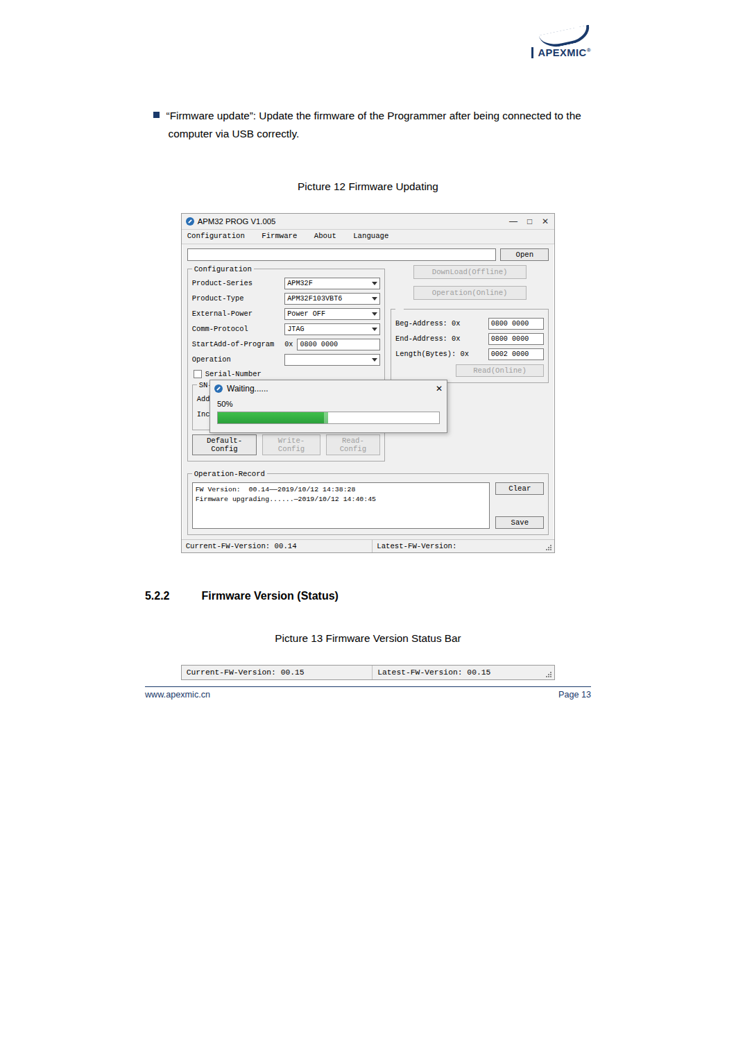APEXMIC®
“Firmware update”: Update the firmware of the Programmer after being connected to the computer via USB correctly.
Picture 12 Firmware Updating
APM32 PROG V1.005
— □ ✕
Configuration Firmware About Language
Open
Configuration
Product-Series
APM32F
Product-Type
APM32F103VBT6
External-Power
Power OFF
Comm-Protocol
JTAG
StartAdd-of-Program 0x
0800 0000
Operation
Serial-Number
SN-Config
Address: 0x
Increment: 0x
1
Default-Config
Write-Config
Read-Config
DownLoad(Offline)
Operation(Online)
Beg-Address: 0x
0800 0000
End-Address: 0x
0800 0000
Length(Bytes): 0x
0002 0000
Read(Online)
Waiting......
✕
50%
Operation-Record
FW Version: 00.14——2019/10/12 14:38:28
Firmware upgrading......—2019/10/12 14:40:45
Clear
Save
Current-FW-Version: 00.14
Latest-FW-Version:
5.2.2 Firmware Version (Status)
Picture 13 Firmware Version Status Bar
Current-FW-Version: 00.15
Latest-FW-Version: 00.15
www.apexmic.cn Page 13